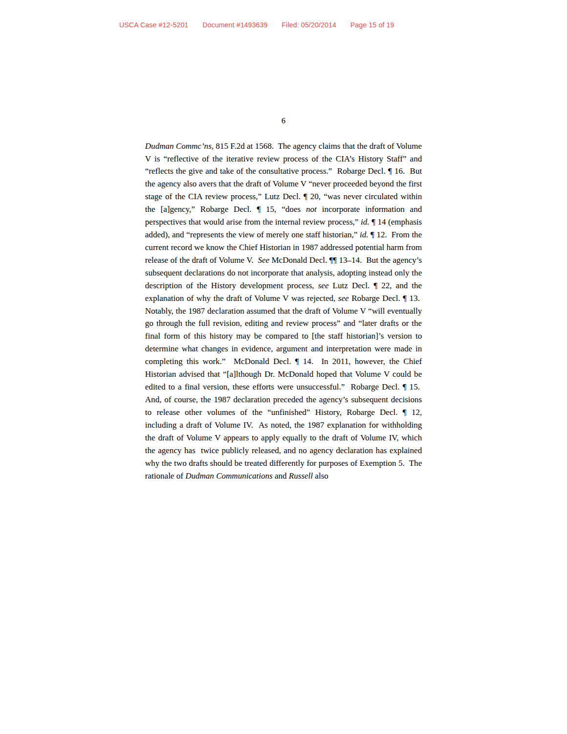USCA Case #12-5201 Document #1493639 Filed: 05/20/2014 Page 15 of 19
6
Dudman Commc’ns, 815 F.2d at 1568. The agency claims that the draft of Volume V is “reflective of the iterative review process of the CIA’s History Staff” and “reflects the give and take of the consultative process.” Robarge Decl. ¶ 16. But the agency also avers that the draft of Volume V “never proceeded beyond the first stage of the CIA review process,” Lutz Decl. ¶ 20, “was never circulated within the [a]gency,” Robarge Decl. ¶ 15, “does not incorporate information and perspectives that would arise from the internal review process,” id. ¶ 14 (emphasis added), and “represents the view of merely one staff historian,” id. ¶ 12. From the current record we know the Chief Historian in 1987 addressed potential harm from release of the draft of Volume V. See McDonald Decl. ¶¶ 13–14. But the agency’s subsequent declarations do not incorporate that analysis, adopting instead only the description of the History development process, see Lutz Decl. ¶ 22, and the explanation of why the draft of Volume V was rejected, see Robarge Decl. ¶ 13. Notably, the 1987 declaration assumed that the draft of Volume V “will eventually go through the full revision, editing and review process” and “later drafts or the final form of this history may be compared to [the staff historian]’s version to determine what changes in evidence, argument and interpretation were made in completing this work.” McDonald Decl. ¶ 14. In 2011, however, the Chief Historian advised that “[a]lthough Dr. McDonald hoped that Volume V could be edited to a final version, these efforts were unsuccessful.” Robarge Decl. ¶ 15. And, of course, the 1987 declaration preceded the agency’s subsequent decisions to release other volumes of the “unfinished” History, Robarge Decl. ¶ 12, including a draft of Volume IV. As noted, the 1987 explanation for withholding the draft of Volume V appears to apply equally to the draft of Volume IV, which the agency has twice publicly released, and no agency declaration has explained why the two drafts should be treated differently for purposes of Exemption 5. The rationale of Dudman Communications and Russell also